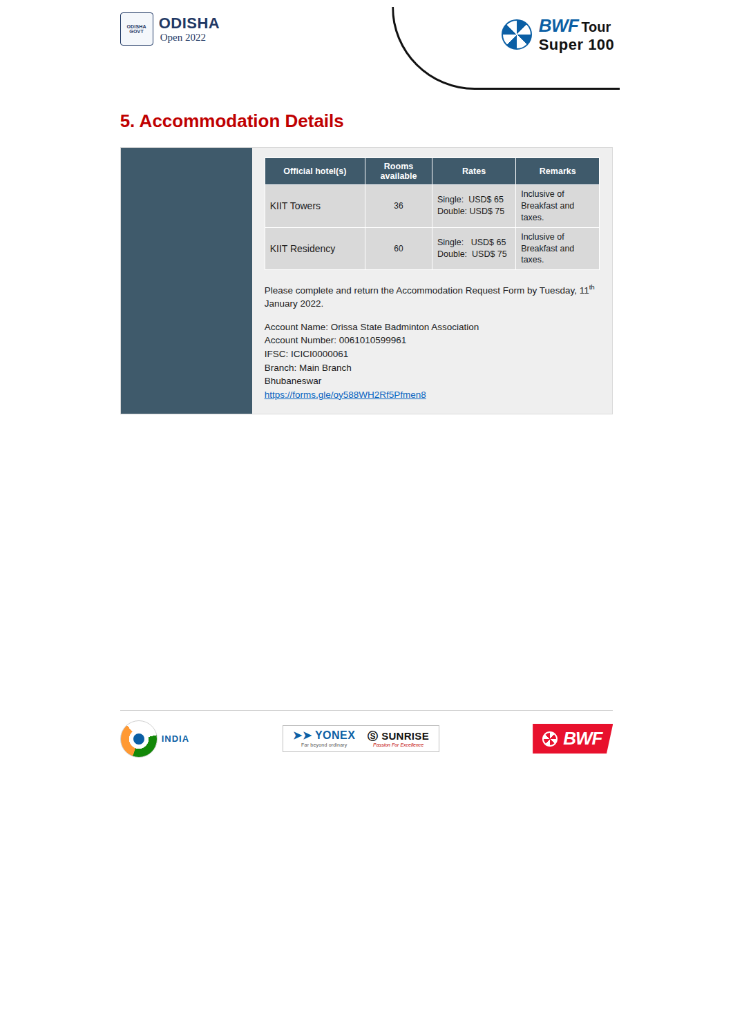ODISHA
GOVT
ODISHA
Open 2022
BWF Tour
Super 100
5. Accommodation Details
| Official hotel(s) | Rooms available | Rates | Remarks |
| --- | --- | --- | --- |
| KIIT Towers | 36 | Single: USD$ 65 Double: USD$ 75 | Inclusive of Breakfast and taxes. |
| KIIT Residency | 60 | Single: USD$ 65 Double: USD$ 75 | Inclusive of Breakfast and taxes. |
Please complete and return the Accommodation Request Form by Tuesday, 11th January 2022.
Account Name: Orissa State Badminton Association Account Number: 0061010599961 IFSC: ICICI0000061 Branch: Main Branch Bhubaneswar https://forms.gle/oy588WH2Rf5Pfmen8
INDIA
➤➤ YONEX
Far beyond ordinary
Ⓢ SUNRISE
Passion For Excellence
BWF